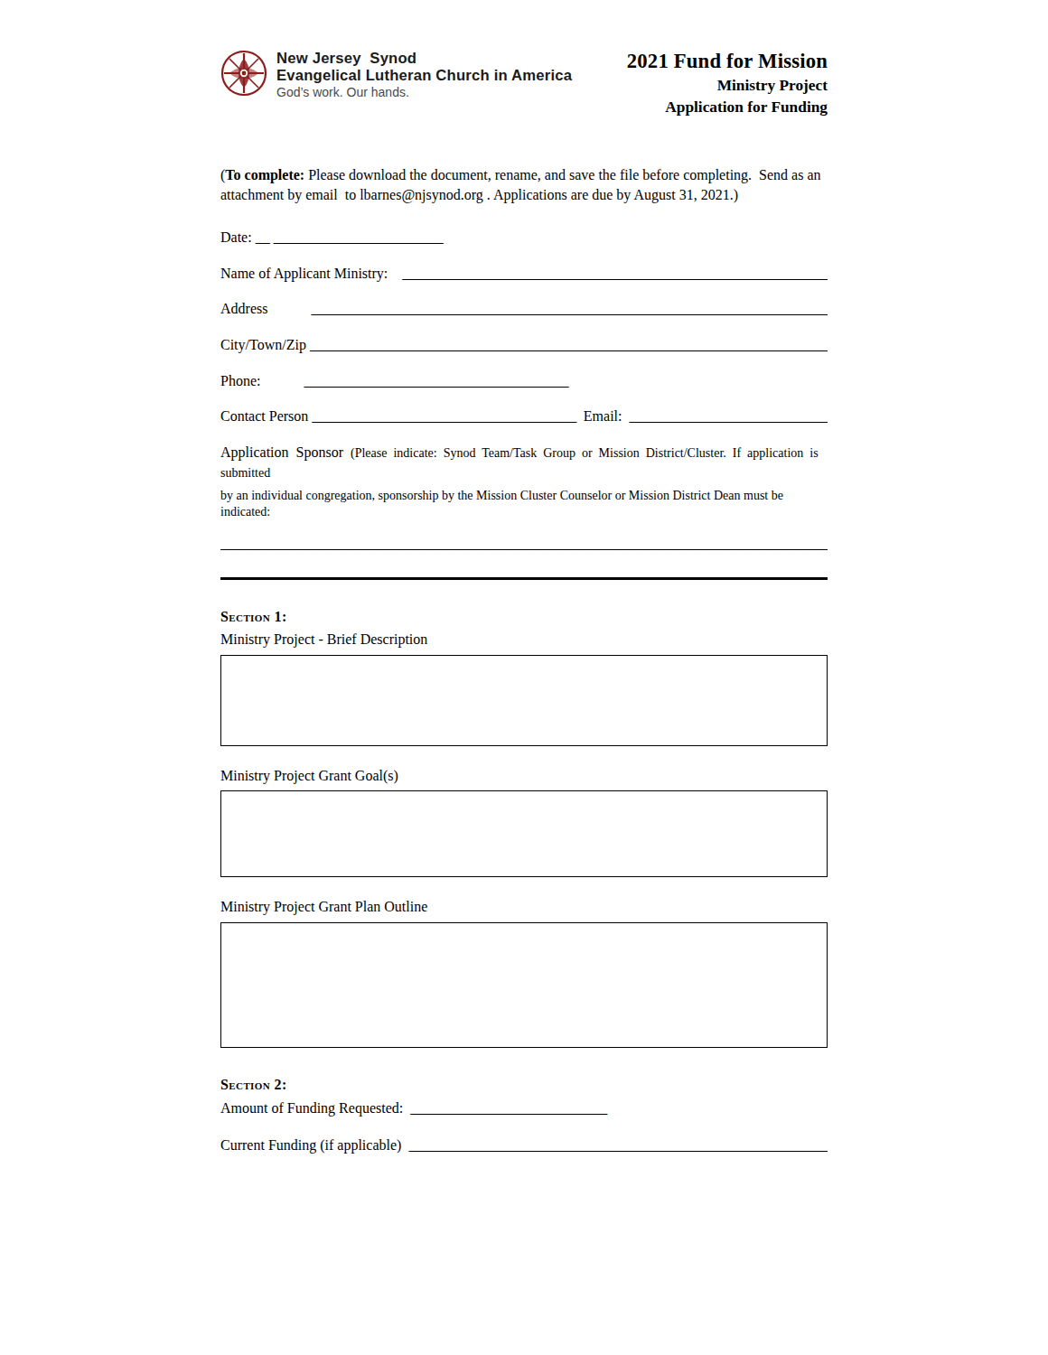New Jersey Synod
Evangelical Lutheran Church in America
God’s work. Our hands.
2021 Fund for Mission
Ministry Project
Application for Funding
(To complete: Please download the document, rename, and save the file before completing. Send as an attachment by email to lbarnes@njsynod.org . Applications are due by August 31, 2021.)
Date: __ _________________________
Name of Applicant Ministry: _______________________________________________________________________________
Address _________________________________________________________________________________
City/Town/Zip _________________________________________________________________________________
Phone: _______________________________________
Contact Person _______________________________________ Email: _________________________________________
Application Sponsor (Please indicate: Synod Team/Task Group or Mission District/Cluster. If application is submitted
by an individual congregation, sponsorship by the Mission Cluster Counselor or Mission District Dean must be indicated:
______________________________________________________________________________________________________
Section 1:
Ministry Project - Brief Description
Ministry Project Grant Goal(s)
Ministry Project Grant Plan Outline
Section 2:
Amount of Funding Requested: _____________________________
Current Funding (if applicable) _______________________________________________________________________